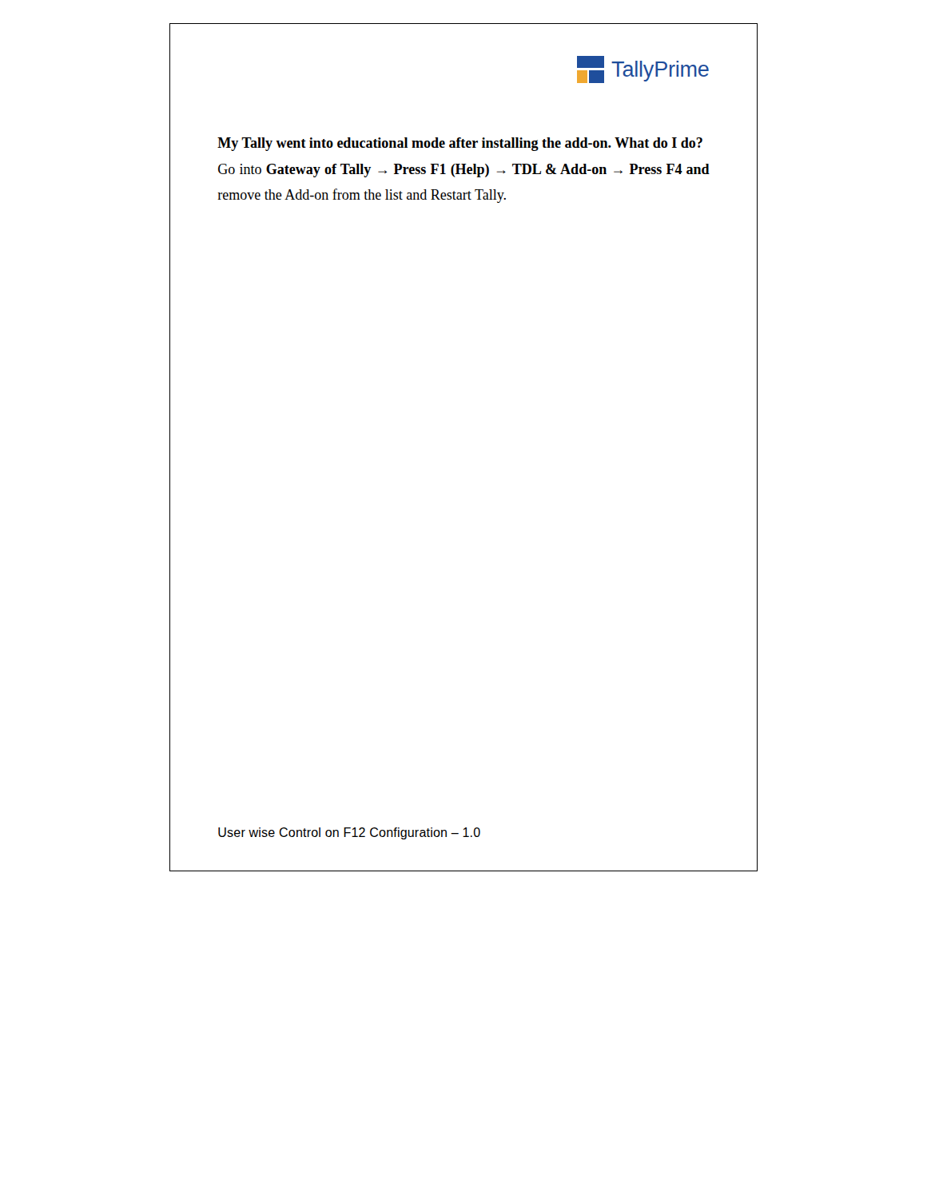TallyPrime
My Tally went into educational mode after installing the add-on. What do I do?
Go into Gateway of Tally → Press F1 (Help) → TDL & Add-on → Press F4 and remove the Add-on from the list and Restart Tally.
User wise Control on F12 Configuration – 1.0